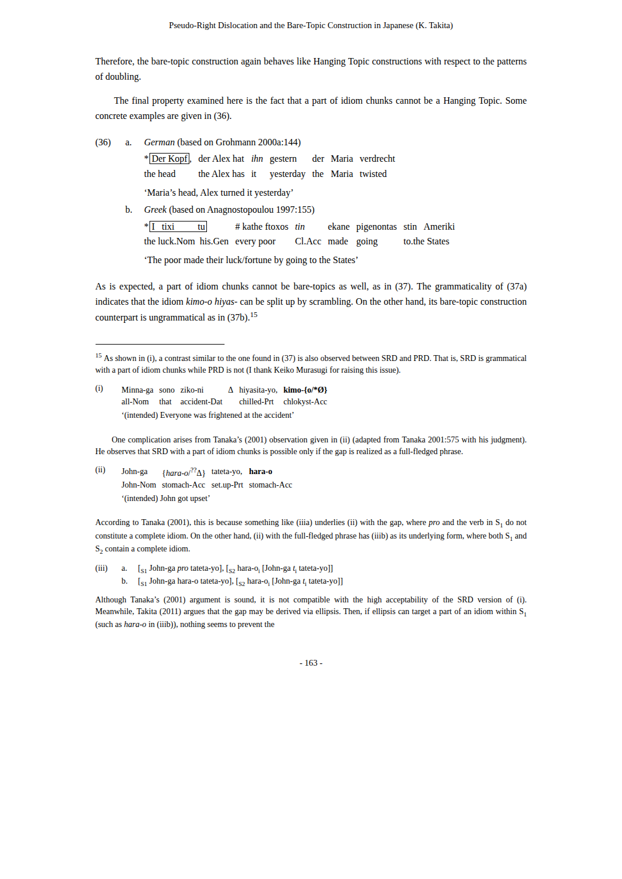Pseudo-Right Dislocation and the Bare-Topic Construction in Japanese (K. Takita)
Therefore, the bare-topic construction again behaves like Hanging Topic constructions with respect to the patterns of doubling.
The final property examined here is the fact that a part of idiom chunks cannot be a Hanging Topic. Some concrete examples are given in (36).
(36)
a.
German (based on Grohmann 2000a:144)
| * Der Kopf , | der Alex hat | ihn | gestern | der | Maria | verdrecht |
| the head | the Alex has | it | yesterday | the | Maria | twisted |
‘Maria’s head, Alex turned it yesterday’
b.
Greek (based on Anagnostopoulou 1997:155)
| * I tixi tu | # kathe ftoxos | tin | ekane | pigenontas | stin | Ameriki |
| the luck.Nom his.Gen | every poor | Cl.Acc | made | going | to.the States |
‘The poor made their luck/fortune by going to the States’
As is expected, a part of idiom chunks cannot be bare-topics as well, as in (37). The grammaticality of (37a) indicates that the idiom kimo-o hiyas- can be split up by scrambling. On the other hand, its bare-topic construction counterpart is ungrammatical as in (37b).15
15 As shown in (i), a contrast similar to the one found in (37) is also observed between SRD and PRD. That is, SRD is grammatical with a part of idiom chunks while PRD is not (I thank Keiko Murasugi for raising this issue).
(i)
| Minna-ga | sono | ziko-ni | Δ | hiyasita-yo, | kimo-{o/*Ø} |
| all-Nom | that | accident-Dat | | chilled-Prt | chlokyst-Acc |
‘(intended) Everyone was frightened at the accident’
One complication arises from Tanaka’s (2001) observation given in (ii) (adapted from Tanaka 2001:575 with his judgment). He observes that SRD with a part of idiom chunks is possible only if the gap is realized as a full-fledged phrase.
(ii)
| John-ga | { hara-o / ?? Δ} | tateta-yo, | hara-o |
| John-Nom | stomach-Acc | set.up-Prt | stomach-Acc |
‘(intended) John got upset’
According to Tanaka (2001), this is because something like (iiia) underlies (ii) with the gap, where pro and the verb in S1 do not constitute a complete idiom. On the other hand, (ii) with the full-fledged phrase has (iiib) as its underlying form, where both S1 and S2 contain a complete idiom.
(iii)
a.
[S1 John-ga pro tateta-yo], [S2 hara-oi [John-ga ti tateta-yo]]
b.
[S1 John-ga hara-o tateta-yo], [S2 hara-oi [John-ga ti tateta-yo]]
Although Tanaka’s (2001) argument is sound, it is not compatible with the high acceptability of the SRD version of (i). Meanwhile, Takita (2011) argues that the gap may be derived via ellipsis. Then, if ellipsis can target a part of an idiom within S1 (such as hara-o in (iiib)), nothing seems to prevent the
- 163 -